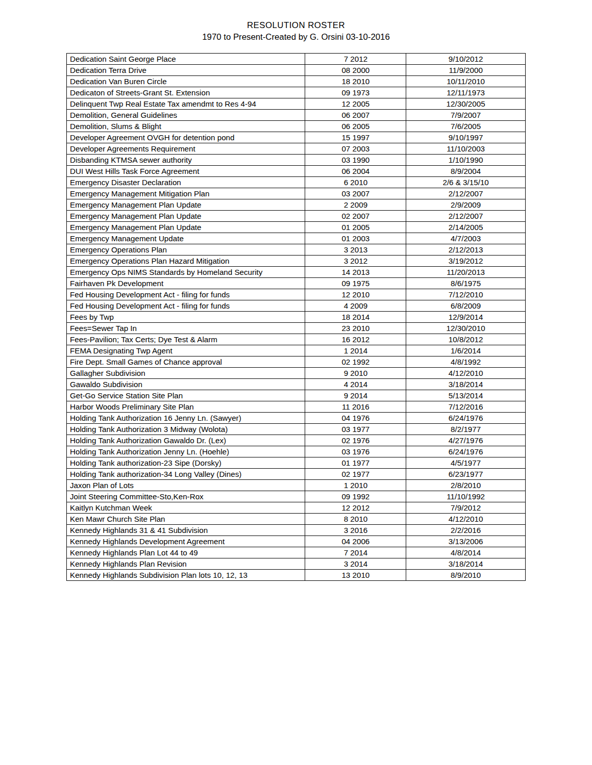RESOLUTION ROSTER
1970 to Present-Created by G. Orsini 03-10-2016
| Dedication Saint George Place | 7 2012 | 9/10/2012 |
| Dedication Terra Drive | 08 2000 | 11/9/2000 |
| Dedication Van Buren Circle | 18 2010 | 10/11/2010 |
| Dedicaton of Streets-Grant St. Extension | 09 1973 | 12/11/1973 |
| Delinquent Twp Real Estate Tax amendmt to Res 4-94 | 12 2005 | 12/30/2005 |
| Demolition, General Guidelines | 06 2007 | 7/9/2007 |
| Demolition, Slums & Blight | 06 2005 | 7/6/2005 |
| Developer Agreement OVGH for detention pond | 15 1997 | 9/10/1997 |
| Developer Agreements Requirement | 07 2003 | 11/10/2003 |
| Disbanding KTMSA sewer authority | 03 1990 | 1/10/1990 |
| DUI West Hills Task Force Agreement | 06 2004 | 8/9/2004 |
| Emergency Disaster Declaration | 6 2010 | 2/6 & 3/15/10 |
| Emergency Management Mitigation Plan | 03 2007 | 2/12/2007 |
| Emergency Management Plan Update | 2 2009 | 2/9/2009 |
| Emergency Management Plan Update | 02 2007 | 2/12/2007 |
| Emergency Management Plan Update | 01 2005 | 2/14/2005 |
| Emergency Management Update | 01 2003 | 4/7/2003 |
| Emergency Operations Plan | 3 2013 | 2/12/2013 |
| Emergency Operations Plan Hazard Mitigation | 3 2012 | 3/19/2012 |
| Emergency Ops NIMS Standards by Homeland Security | 14 2013 | 11/20/2013 |
| Fairhaven Pk Development | 09 1975 | 8/6/1975 |
| Fed Housing Development Act - filing for funds | 12 2010 | 7/12/2010 |
| Fed Housing Development Act - filing for funds | 4 2009 | 6/8/2009 |
| Fees by Twp | 18 2014 | 12/9/2014 |
| Fees=Sewer Tap In | 23 2010 | 12/30/2010 |
| Fees-Pavilion; Tax Certs; Dye Test & Alarm | 16 2012 | 10/8/2012 |
| FEMA Designating Twp Agent | 1 2014 | 1/6/2014 |
| Fire Dept. Small Games of Chance approval | 02 1992 | 4/8/1992 |
| Gallagher Subdivision | 9 2010 | 4/12/2010 |
| Gawaldo Subdivision | 4 2014 | 3/18/2014 |
| Get-Go Service Station Site Plan | 9 2014 | 5/13/2014 |
| Harbor Woods Preliminary Site Plan | 11 2016 | 7/12/2016 |
| Holding Tank Authorization 16 Jenny Ln. (Sawyer) | 04 1976 | 6/24/1976 |
| Holding Tank Authorization 3 Midway (Wolota) | 03 1977 | 8/2/1977 |
| Holding Tank Authorization Gawaldo Dr. (Lex) | 02 1976 | 4/27/1976 |
| Holding Tank Authorization Jenny Ln. (Hoehle) | 03 1976 | 6/24/1976 |
| Holding Tank authorization-23 Sipe (Dorsky) | 01 1977 | 4/5/1977 |
| Holding Tank authorization-34 Long Valley (Dines) | 02 1977 | 6/23/1977 |
| Jaxon Plan of Lots | 1 2010 | 2/8/2010 |
| Joint Steering Committee-Sto,Ken-Rox | 09 1992 | 11/10/1992 |
| Kaitlyn Kutchman Week | 12 2012 | 7/9/2012 |
| Ken Mawr Church Site Plan | 8 2010 | 4/12/2010 |
| Kennedy Highlands 31 & 41 Subdivision | 3 2016 | 2/2/2016 |
| Kennedy Highlands Development Agreement | 04 2006 | 3/13/2006 |
| Kennedy Highlands Plan Lot 44 to 49 | 7 2014 | 4/8/2014 |
| Kennedy Highlands Plan Revision | 3 2014 | 3/18/2014 |
| Kennedy Highlands Subdivision Plan lots 10, 12, 13 | 13 2010 | 8/9/2010 |